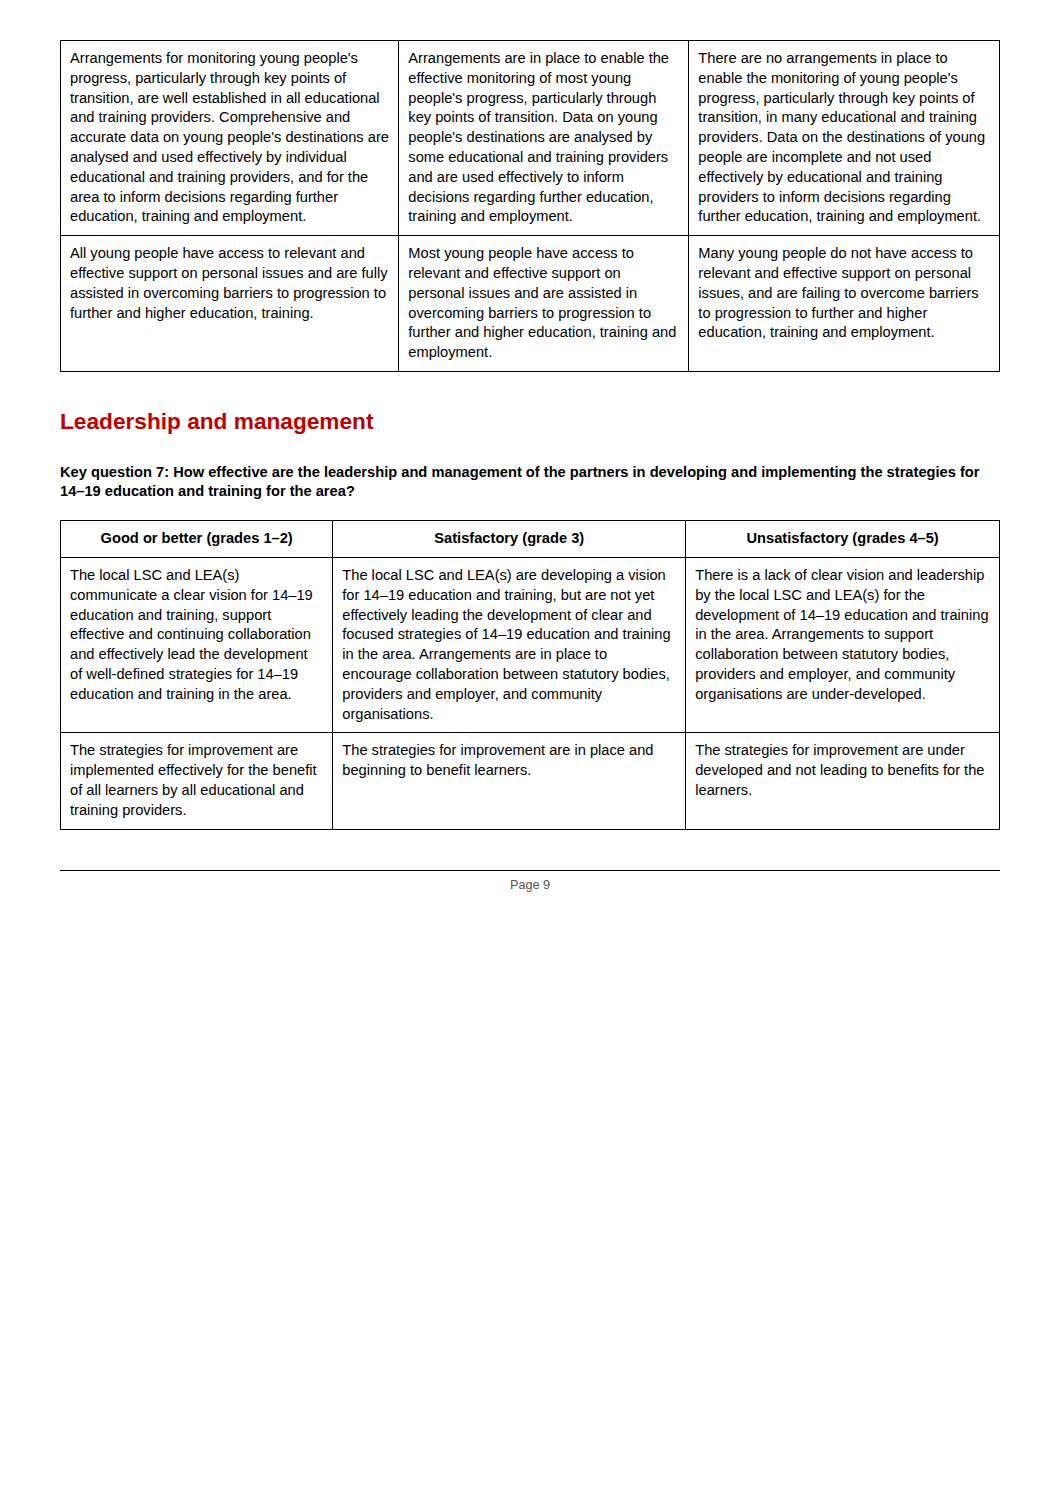| Arrangements for monitoring young people's progress, particularly through key points of transition, are well established in all educational and training providers. Comprehensive and accurate data on young people's destinations are analysed and used effectively by individual educational and training providers, and for the area to inform decisions regarding further education, training and employment. | Arrangements are in place to enable the effective monitoring of most young people's progress, particularly through key points of transition. Data on young people's destinations are analysed by some educational and training providers and are used effectively to inform decisions regarding further education, training and employment. | There are no arrangements in place to enable the monitoring of young people's progress, particularly through key points of transition, in many educational and training providers. Data on the destinations of young people are incomplete and not used effectively by educational and training providers to inform decisions regarding further education, training and employment. |
| All young people have access to relevant and effective support on personal issues and are fully assisted in overcoming barriers to progression to further and higher education, training. | Most young people have access to relevant and effective support on personal issues and are assisted in overcoming barriers to progression to further and higher education, training and employment. | Many young people do not have access to relevant and effective support on personal issues, and are failing to overcome barriers to progression to further and higher education, training and employment. |
Leadership and management
Key question 7: How effective are the leadership and management of the partners in developing and implementing the strategies for 14–19 education and training for the area?
| Good or better (grades 1–2) | Satisfactory (grade 3) | Unsatisfactory (grades 4–5) |
| --- | --- | --- |
| The local LSC and LEA(s) communicate a clear vision for 14–19 education and training, support effective and continuing collaboration and effectively lead the development of well-defined strategies for 14–19 education and training in the area. | The local LSC and LEA(s) are developing a vision for 14–19 education and training, but are not yet effectively leading the development of clear and focused strategies of 14–19 education and training in the area. Arrangements are in place to encourage collaboration between statutory bodies, providers and employer, and community organisations. | There is a lack of clear vision and leadership by the local LSC and LEA(s) for the development of 14–19 education and training in the area. Arrangements to support collaboration between statutory bodies, providers and employer, and community organisations are under-developed. |
| The strategies for improvement are implemented effectively for the benefit of all learners by all educational and training providers. | The strategies for improvement are in place and beginning to benefit learners. | The strategies for improvement are under developed and not leading to benefits for the learners. |
Page 9